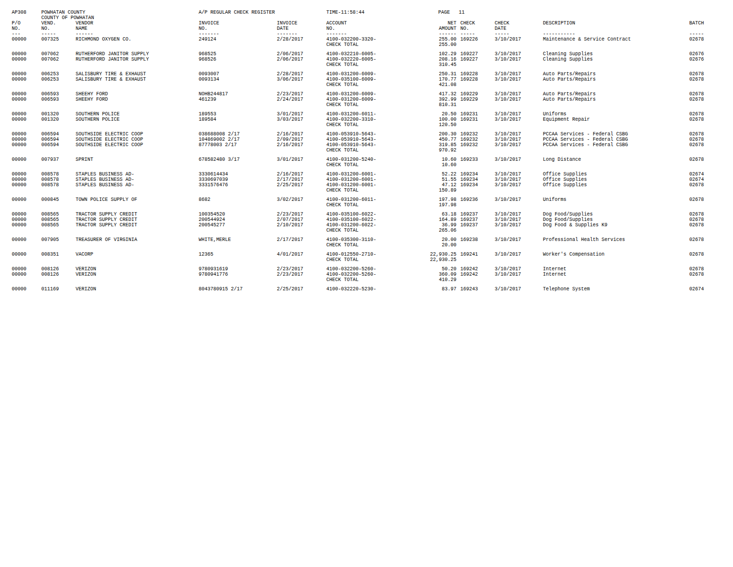| AP308 | POWHATAN COUNTY COUNTY OF POWHATAN | A/P REGULAR CHECK REGISTER | TIME-11:58:44 | PAGE 11 | | | |
| --- | --- | --- | --- | --- | --- | --- | --- |
| P/O NO. | VEND. NO. | VENDOR NAME | INVOICE NO. | INVOICE DATE | ACCOUNT NO. | NET AMOUNT | CHECK NO. | CHECK DATE | DESCRIPTION | BATCH |
| --- | ----- | ------ | ------- | ------- | ------- | ------ | ----- | ----- | ----------- | ----- |
| 00000 | 007325 | RICHMOND OXYGEN CO. | 249124 | 2/28/2017 | 4100-032200-3320- | 255.00 | 169226 | 3/10/2017 | Maintenance & Service Contract | 02678 |
| | | | | | CHECK TOTAL | 255.00 | | | | |
| 00000 | 007062 | RUTHERFORD JANITOR SUPPLY | 968525 | 2/06/2017 | 4100-032210-6005- | 102.29 | 169227 | 3/10/2017 | Cleaning Supplies | 02676 |
| 00000 | 007062 | RUTHERFORD JANITOR SUPPLY | 968526 | 2/06/2017 | 4100-032220-6005- | 208.16 | 169227 | 3/10/2017 | Cleaning Supplies | 02676 |
| | | | | | CHECK TOTAL | 310.45 | | | | |
| 00000 | 006253 | SALISBURY TIRE & EXHAUST | 0093007 | 2/28/2017 | 4100-031200-6009- | 250.31 | 169228 | 3/10/2017 | Auto Parts/Repairs | 02678 |
| 00000 | 006253 | SALISBURY TIRE & EXHAUST | 0093134 | 3/06/2017 | 4100-035100-6009- | 170.77 | 169228 | 3/10/2017 | Auto Parts/Repairs | 02678 |
| | | | | | CHECK TOTAL | 421.08 | | | | |
| 00000 | 006593 | SHEEHY FORD | NOHB244817 | 2/23/2017 | 4100-031200-6009- | 417.32 | 169229 | 3/10/2017 | Auto Parts/Repairs | 02678 |
| 00000 | 006593 | SHEEHY FORD | 461239 | 2/24/2017 | 4100-031200-6009- | 392.99 | 169229 | 3/10/2017 | Auto Parts/Repairs | 02678 |
| | | | | | CHECK TOTAL | 810.31 | | | | |
| 00000 | 001320 | SOUTHERN POLICE | 189553 | 3/01/2017 | 4100-031200-6011- | 20.50 | 169231 | 3/10/2017 | Uniforms | 02678 |
| 00000 | 001320 | SOUTHERN POLICE | 189584 | 3/03/2017 | 4100-032200-3310- | 100.00 | 169231 | 3/10/2017 | Equipment Repair | 02678 |
| | | | | | CHECK TOTAL | 120.50 | | | | |
| 00000 | 006594 | SOUTHSIDE ELECTRIC COOP | 038688008 2/17 | 2/16/2017 | 4100-053910-5643- | 200.30 | 169232 | 3/10/2017 | PCCAA Services - Federal CSBG | 02678 |
| 00000 | 006594 | SOUTHSIDE ELECTRIC COOP | 104869002 2/17 | 2/09/2017 | 4100-053910-5643- | 450.77 | 169232 | 3/10/2017 | PCCAA Services - Federal CSBG | 02678 |
| 00000 | 006594 | SOUTHSIDE ELECTRIC COOP | 87778003 2/17 | 2/16/2017 | 4100-053910-5643- | 319.85 | 169232 | 3/10/2017 | PCCAA Services - Federal CSBG | 02678 |
| | | | | | CHECK TOTAL | 970.92 | | | | |
| 00000 | 007937 | SPRINT | 678582480 3/17 | 3/01/2017 | 4100-031200-5240- | 10.60 | 169233 | 3/10/2017 | Long Distance | 02678 |
| | | | | | CHECK TOTAL | 10.60 | | | | |
| 00000 | 008578 | STAPLES BUSINESS AD- | 3330614434 | 2/16/2017 | 4100-031200-6001- | 52.22 | 169234 | 3/10/2017 | Office Supplies | 02674 |
| 00000 | 008578 | STAPLES BUSINESS AD- | 3330697039 | 2/17/2017 | 4100-031200-6001- | 51.55 | 169234 | 3/10/2017 | Office Supplies | 02674 |
| 00000 | 008578 | STAPLES BUSINESS AD- | 3331576476 | 2/25/2017 | 4100-031200-6001- | 47.12 | 169234 | 3/10/2017 | Office Supplies | 02678 |
| | | | | | CHECK TOTAL | 150.89 | | | | |
| 00000 | 000845 | TOWN POLICE SUPPLY OF | 8682 | 3/02/2017 | 4100-031200-6011- | 197.98 | 169236 | 3/10/2017 | Uniforms | 02678 |
| | | | | | CHECK TOTAL | 197.98 | | | | |
| 00000 | 008565 | TRACTOR SUPPLY CREDIT | 100354520 | 2/23/2017 | 4100-035100-6022- | 63.18 | 169237 | 3/10/2017 | Dog Food/Supplies | 02678 |
| 00000 | 008565 | TRACTOR SUPPLY CREDIT | 200544924 | 2/07/2017 | 4100-035100-6022- | 164.89 | 169237 | 3/10/2017 | Dog Food/Supplies | 02678 |
| 00000 | 008565 | TRACTOR SUPPLY CREDIT | 200545277 | 2/10/2017 | 4100-031200-6022- | 36.99 | 169237 | 3/10/2017 | Dog Food & Supplies K9 | 02678 |
| | | | | | CHECK TOTAL | 265.06 | | | | |
| 00000 | 007905 | TREASURER OF VIRGINIA | WHITE,MERLE | 2/17/2017 | 4100-035300-3110- | 20.00 | 169238 | 3/10/2017 | Professional Health Services | 02678 |
| | | | | | CHECK TOTAL | 20.00 | | | | |
| 00000 | 008351 | VACORP | 12365 | 4/01/2017 | 4100-012550-2710- | 22,930.25 | 169241 | 3/10/2017 | Worker's Compensation | 02678 |
| | | | | | CHECK TOTAL | 22,930.25 | | | | |
| 00000 | 008126 | VERIZON | 9780931619 | 2/23/2017 | 4100-032200-5260- | 50.20 | 169242 | 3/10/2017 | Internet | 02678 |
| 00000 | 008126 | VERIZON | 9780941776 | 2/23/2017 | 4100-032200-5260- | 360.09 | 169242 | 3/10/2017 | Internet | 02678 |
| | | | | | CHECK TOTAL | 410.29 | | | | |
| 00000 | 011169 | VERIZON | 8043780915 2/17 | 2/25/2017 | 4100-032220-5230- | 83.97 | 169243 | 3/10/2017 | Telephone System | 02674 |